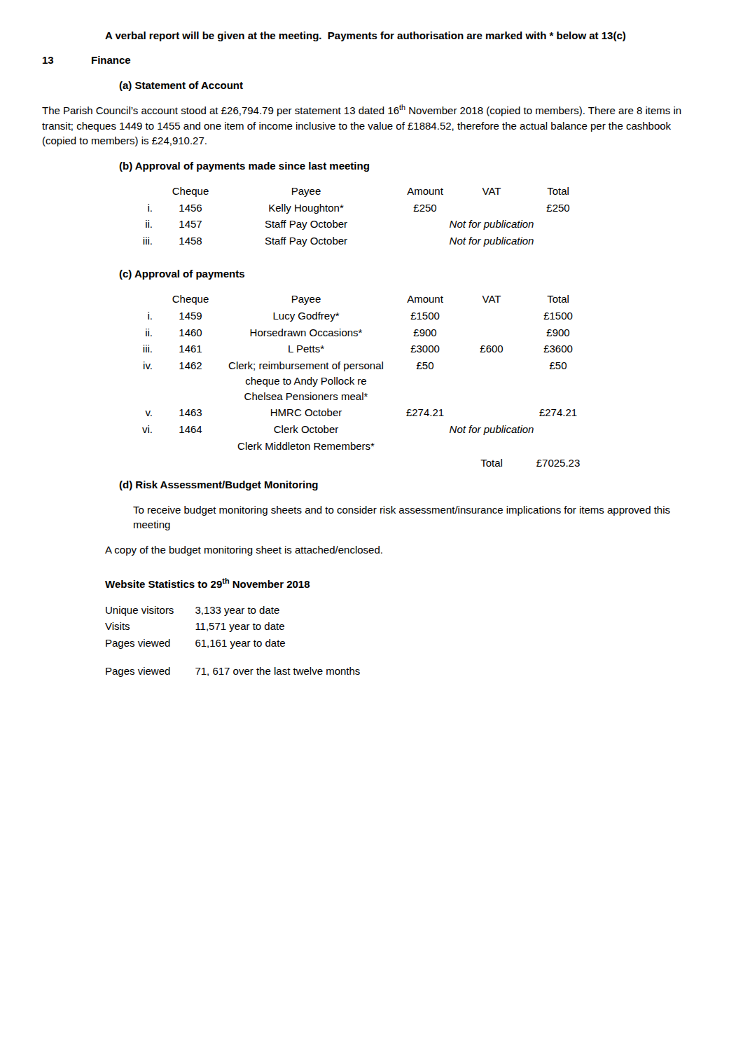A verbal report will be given at the meeting. Payments for authorisation are marked with * below at 13(c)
13 Finance
(a) Statement of Account
The Parish Council’s account stood at £26,794.79 per statement 13 dated 16th November 2018 (copied to members). There are 8 items in transit; cheques 1449 to 1455 and one item of income inclusive to the value of £1884.52, therefore the actual balance per the cashbook (copied to members) is £24,910.27.
(b) Approval of payments made since last meeting
| | Cheque | Payee | Amount | VAT | Total |
| --- | --- | --- | --- | --- | --- |
| i. | 1456 | Kelly Houghton* | £250 | | £250 |
| ii. | 1457 | Staff Pay October | Not for publication |
| iii. | 1458 | Staff Pay October | Not for publication |
(c) Approval of payments
| | Cheque | Payee | Amount | VAT | Total |
| --- | --- | --- | --- | --- | --- |
| i. | 1459 | Lucy Godfrey* | £1500 | | £1500 |
| ii. | 1460 | Horsedrawn Occasions* | £900 | | £900 |
| iii. | 1461 | L Petts* | £3000 | £600 | £3600 |
| iv. | 1462 | Clerk; reimbursement of personal cheque to Andy Pollock re Chelsea Pensioners meal* | £50 | | £50 |
| v. | 1463 | HMRC October | £274.21 | | £274.21 |
| vi. | 1464 | Clerk October | Not for publication |
| | | Clerk Middleton Remembers* | | | |
| | | | | Total | £7025.23 |
(d) Risk Assessment/Budget Monitoring
To receive budget monitoring sheets and to consider risk assessment/insurance implications for items approved this meeting
A copy of the budget monitoring sheet is attached/enclosed.
Website Statistics to 29th November 2018
| Unique visitors | 3,133 year to date |
| Visits | 11,571 year to date |
| Pages viewed | 61,161 year to date |
| Pages viewed | 71, 617 over the last twelve months |